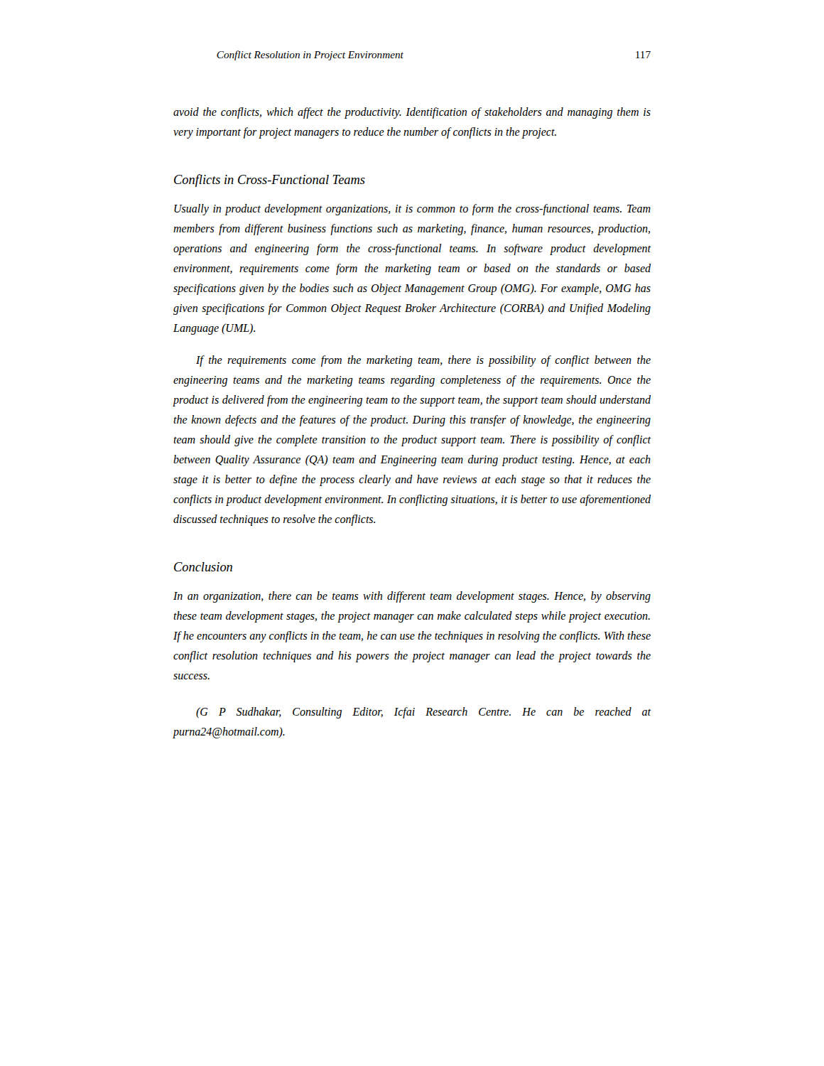Conflict Resolution in Project Environment 117
avoid the conflicts, which affect the productivity. Identification of stakeholders and managing them is very important for project managers to reduce the number of conflicts in the project.
Conflicts in Cross-Functional Teams
Usually in product development organizations, it is common to form the cross-functional teams. Team members from different business functions such as marketing, finance, human resources, production, operations and engineering form the cross-functional teams. In software product development environment, requirements come form the marketing team or based on the standards or based specifications given by the bodies such as Object Management Group (OMG). For example, OMG has given specifications for Common Object Request Broker Architecture (CORBA) and Unified Modeling Language (UML).
If the requirements come from the marketing team, there is possibility of conflict between the engineering teams and the marketing teams regarding completeness of the requirements. Once the product is delivered from the engineering team to the support team, the support team should understand the known defects and the features of the product. During this transfer of knowledge, the engineering team should give the complete transition to the product support team. There is possibility of conflict between Quality Assurance (QA) team and Engineering team during product testing. Hence, at each stage it is better to define the process clearly and have reviews at each stage so that it reduces the conflicts in product development environment. In conflicting situations, it is better to use aforementioned discussed techniques to resolve the conflicts.
Conclusion
In an organization, there can be teams with different team development stages. Hence, by observing these team development stages, the project manager can make calculated steps while project execution. If he encounters any conflicts in the team, he can use the techniques in resolving the conflicts. With these conflict resolution techniques and his powers the project manager can lead the project towards the success.
(G P Sudhakar, Consulting Editor, Icfai Research Centre. He can be reached at purna24@hotmail.com).